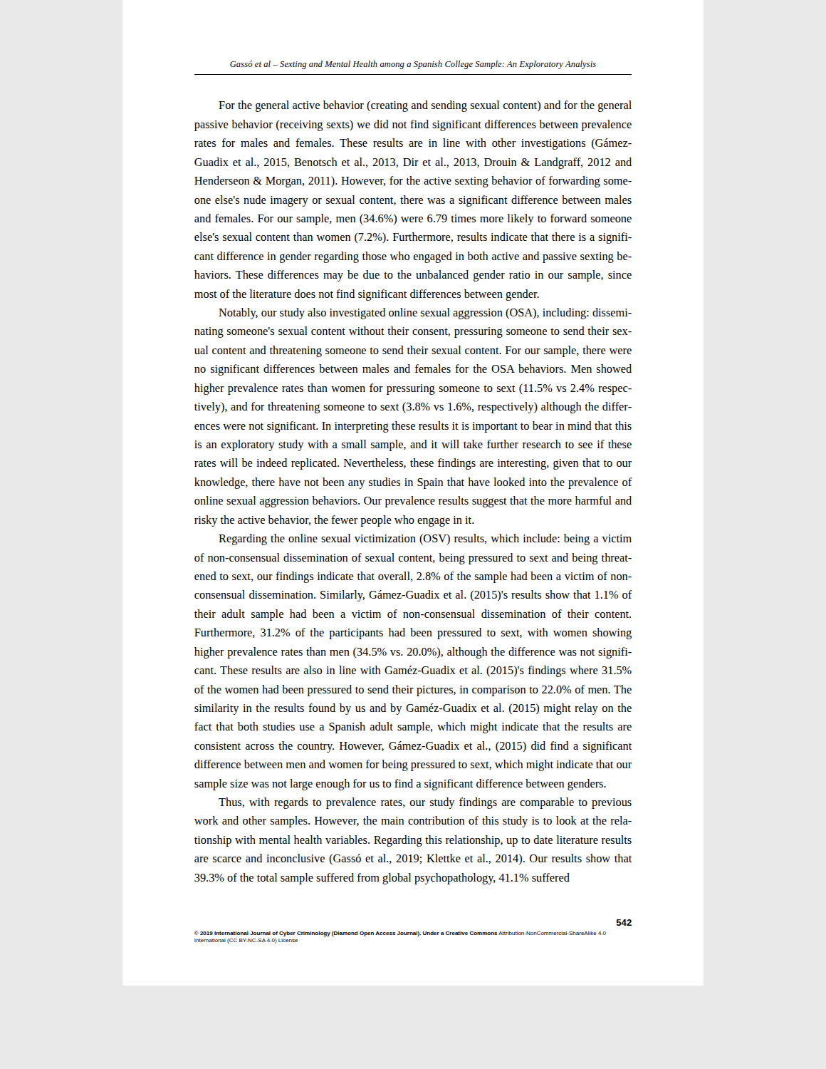Gassó et al – Sexting and Mental Health among a Spanish College Sample: An Exploratory Analysis
For the general active behavior (creating and sending sexual content) and for the general passive behavior (receiving sexts) we did not find significant differences between prevalence rates for males and females. These results are in line with other investigations (Gámez-Guadix et al., 2015, Benotsch et al., 2013, Dir et al., 2013, Drouin & Landgraff, 2012 and Henderseon & Morgan, 2011). However, for the active sexting behavior of forwarding someone else's nude imagery or sexual content, there was a significant difference between males and females. For our sample, men (34.6%) were 6.79 times more likely to forward someone else's sexual content than women (7.2%). Furthermore, results indicate that there is a significant difference in gender regarding those who engaged in both active and passive sexting behaviors. These differences may be due to the unbalanced gender ratio in our sample, since most of the literature does not find significant differences between gender.
Notably, our study also investigated online sexual aggression (OSA), including: disseminating someone's sexual content without their consent, pressuring someone to send their sexual content and threatening someone to send their sexual content. For our sample, there were no significant differences between males and females for the OSA behaviors. Men showed higher prevalence rates than women for pressuring someone to sext (11.5% vs 2.4% respectively), and for threatening someone to sext (3.8% vs 1.6%, respectively) although the differences were not significant. In interpreting these results it is important to bear in mind that this is an exploratory study with a small sample, and it will take further research to see if these rates will be indeed replicated. Nevertheless, these findings are interesting, given that to our knowledge, there have not been any studies in Spain that have looked into the prevalence of online sexual aggression behaviors. Our prevalence results suggest that the more harmful and risky the active behavior, the fewer people who engage in it.
Regarding the online sexual victimization (OSV) results, which include: being a victim of non-consensual dissemination of sexual content, being pressured to sext and being threatened to sext, our findings indicate that overall, 2.8% of the sample had been a victim of non-consensual dissemination. Similarly, Gámez-Guadix et al. (2015)'s results show that 1.1% of their adult sample had been a victim of non-consensual dissemination of their content. Furthermore, 31.2% of the participants had been pressured to sext, with women showing higher prevalence rates than men (34.5% vs. 20.0%), although the difference was not significant. These results are also in line with Gaméz-Guadix et al. (2015)'s findings where 31.5% of the women had been pressured to send their pictures, in comparison to 22.0% of men. The similarity in the results found by us and by Gaméz-Guadix et al. (2015) might relay on the fact that both studies use a Spanish adult sample, which might indicate that the results are consistent across the country. However, Gámez-Guadix et al., (2015) did find a significant difference between men and women for being pressured to sext, which might indicate that our sample size was not large enough for us to find a significant difference between genders.
Thus, with regards to prevalence rates, our study findings are comparable to previous work and other samples. However, the main contribution of this study is to look at the relationship with mental health variables. Regarding this relationship, up to date literature results are scarce and inconclusive (Gassó et al., 2019; Klettke et al., 2014). Our results show that 39.3% of the total sample suffered from global psychopathology, 41.1% suffered
542
© 2019 International Journal of Cyber Criminology (Diamond Open Access Journal). Under a Creative Commons Attribution-NonCommercial-ShareAlike 4.0 International (CC BY-NC-SA 4.0) License